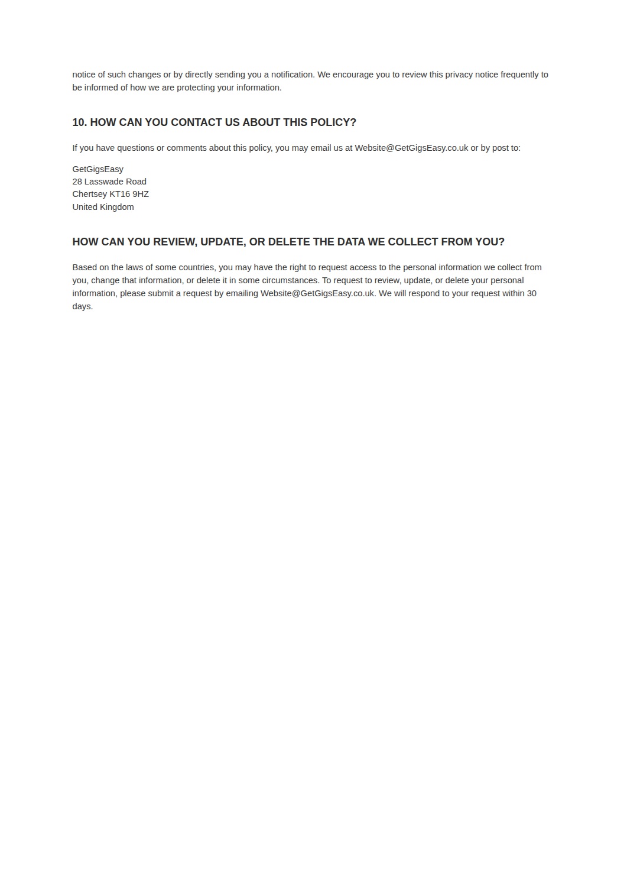notice of such changes or by directly sending you a notification. We encourage you to review this privacy notice frequently to be informed of how we are protecting your information.
10. HOW CAN YOU CONTACT US ABOUT THIS POLICY?
If you have questions or comments about this policy, you may email us at Website@GetGigsEasy.co.uk or by post to:
GetGigsEasy 28 Lasswade Road Chertsey KT16 9HZ United Kingdom
HOW CAN YOU REVIEW, UPDATE, OR DELETE THE DATA WE COLLECT FROM YOU?
Based on the laws of some countries, you may have the right to request access to the personal information we collect from you, change that information, or delete it in some circumstances. To request to review, update, or delete your personal information, please submit a request by emailing Website@GetGigsEasy.co.uk. We will respond to your request within 30 days.